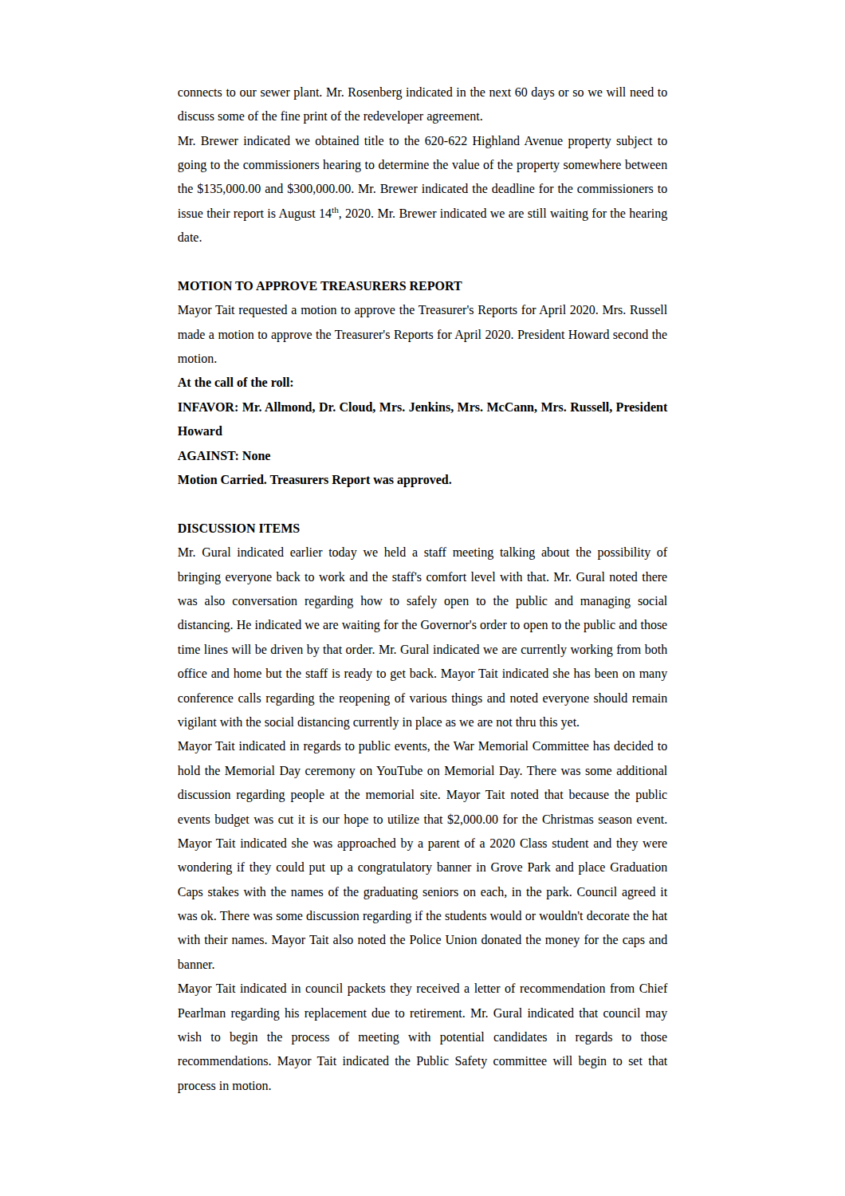connects to our sewer plant. Mr. Rosenberg indicated in the next 60 days or so we will need to discuss some of the fine print of the redeveloper agreement.
Mr. Brewer indicated we obtained title to the 620-622 Highland Avenue property subject to going to the commissioners hearing to determine the value of the property somewhere between the $135,000.00 and $300,000.00. Mr. Brewer indicated the deadline for the commissioners to issue their report is August 14th, 2020. Mr. Brewer indicated we are still waiting for the hearing date.
MOTION TO APPROVE TREASURERS REPORT
Mayor Tait requested a motion to approve the Treasurer's Reports for April 2020. Mrs. Russell made a motion to approve the Treasurer's Reports for April 2020. President Howard second the motion.
At the call of the roll:
INFAVOR: Mr. Allmond, Dr. Cloud, Mrs. Jenkins, Mrs. McCann, Mrs. Russell, President Howard
AGAINST: None
Motion Carried. Treasurers Report was approved.
DISCUSSION ITEMS
Mr. Gural indicated earlier today we held a staff meeting talking about the possibility of bringing everyone back to work and the staff's comfort level with that. Mr. Gural noted there was also conversation regarding how to safely open to the public and managing social distancing. He indicated we are waiting for the Governor's order to open to the public and those time lines will be driven by that order. Mr. Gural indicated we are currently working from both office and home but the staff is ready to get back. Mayor Tait indicated she has been on many conference calls regarding the reopening of various things and noted everyone should remain vigilant with the social distancing currently in place as we are not thru this yet.
Mayor Tait indicated in regards to public events, the War Memorial Committee has decided to hold the Memorial Day ceremony on YouTube on Memorial Day. There was some additional discussion regarding people at the memorial site. Mayor Tait noted that because the public events budget was cut it is our hope to utilize that $2,000.00 for the Christmas season event. Mayor Tait indicated she was approached by a parent of a 2020 Class student and they were wondering if they could put up a congratulatory banner in Grove Park and place Graduation Caps stakes with the names of the graduating seniors on each, in the park. Council agreed it was ok. There was some discussion regarding if the students would or wouldn't decorate the hat with their names. Mayor Tait also noted the Police Union donated the money for the caps and banner.
Mayor Tait indicated in council packets they received a letter of recommendation from Chief Pearlman regarding his replacement due to retirement. Mr. Gural indicated that council may wish to begin the process of meeting with potential candidates in regards to those recommendations. Mayor Tait indicated the Public Safety committee will begin to set that process in motion.